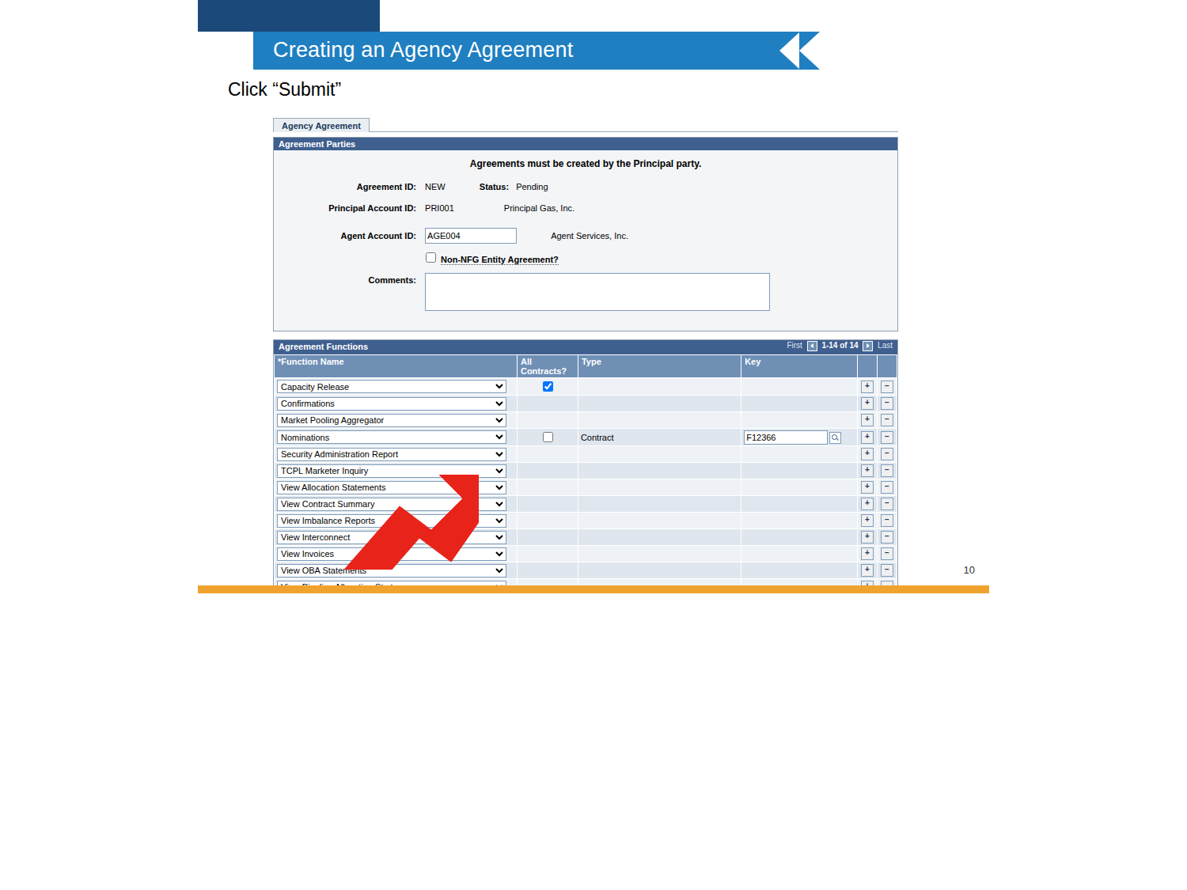Creating an Agency Agreement
Click “Submit”
Agency Agreement
Agreement Parties
Agreements must be created by the Principal party.
Agreement ID: NEW Status: Pending
Principal Account ID: PRI001 Principal Gas, Inc.
Agent Account ID: Agent Services, Inc.
Non-NFG Entity Agreement?
Comments:
Agreement Functions First 1-14 of 14 Last
| *Function Name | All Contracts? | Type | Key | | |
| --- | --- | --- | --- | --- | --- |
| Capacity Release | | | | + | − |
| Confirmations | | | | + | − |
| Market Pooling Aggregator | | | | + | − |
| Nominations | | Contract | | + | − |
| Security Administration Report | | | | + | − |
| TCPL Marketer Inquiry | | | | + | − |
| View Allocation Statements | | | | + | − |
| View Contract Summary | | | | + | − |
| View Imbalance Reports | | | | + | − |
| View Interconnect | | | | + | − |
| View Invoices | | | | + | − |
| View OBA Statements | | | | + | − |
| View Pipeline Allocation Stmts | | | | + | − |
| View Storage Reports | | | | + | − |
Submit Add All Roles
10